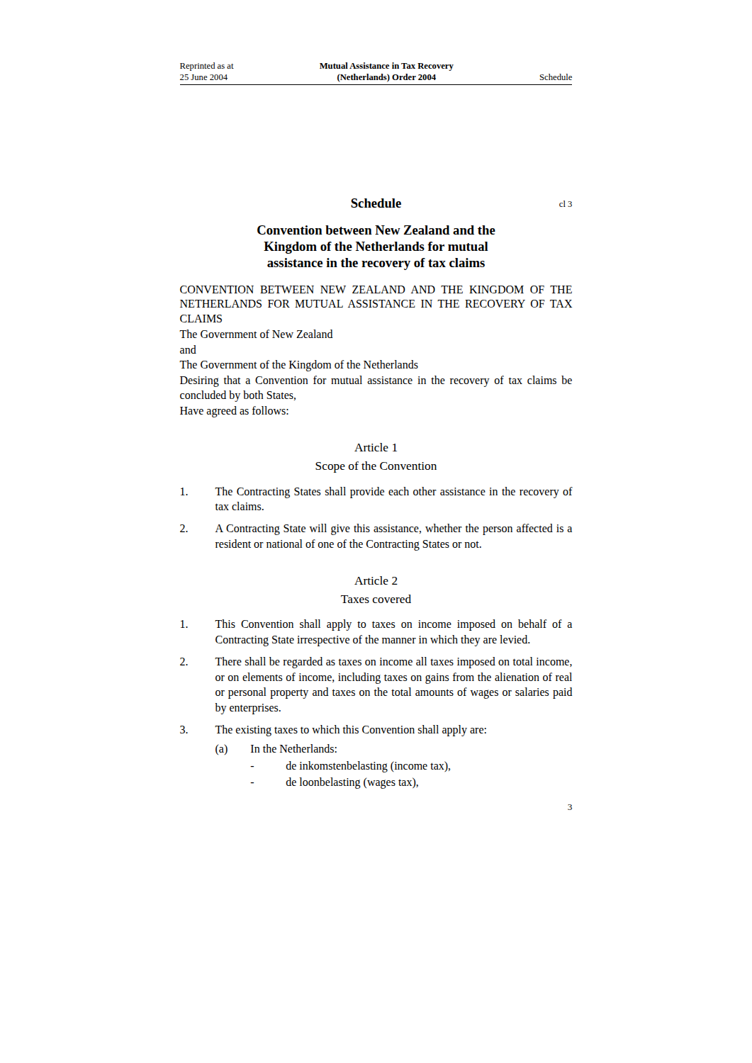Reprinted as at
25 June 2004
Mutual Assistance in Tax Recovery
(Netherlands) Order 2004
Schedule
Schedule
cl 3
Convention between New Zealand and the
Kingdom of the Netherlands for mutual
assistance in the recovery of tax claims
CONVENTION BETWEEN NEW ZEALAND AND THE KING­DOM OF THE NETHERLANDS FOR MUTUAL ASSISTANCE IN THE RECOVERY OF TAX CLAIMS
The Government of New Zealand
and
The Government of the Kingdom of the Netherlands
Desiring that a Convention for mutual assistance in the recovery of tax claims be concluded by both States,
Have agreed as follows:
Article 1 Scope of the Convention
1. The Contracting States shall provide each other assistance in the recovery of tax claims.
2. A Contracting State will give this assistance, whether the per­son affected is a resident or national of one of the Contracting States or not.
Article 2 Taxes covered
1. This Convention shall apply to taxes on income imposed on behalf of a Contracting State irrespective of the manner in which they are levied.
2. There shall be regarded as taxes on income all taxes imposed on total income, or on elements of income, including taxes on gains from the alienation of real or personal property and taxes on the total amounts of wages or salaries paid by enterprises.
3. The existing taxes to which this Convention shall apply are:
(a) In the Netherlands:
-de inkomstenbelasting (income tax),
-de loonbelasting (wages tax),
3